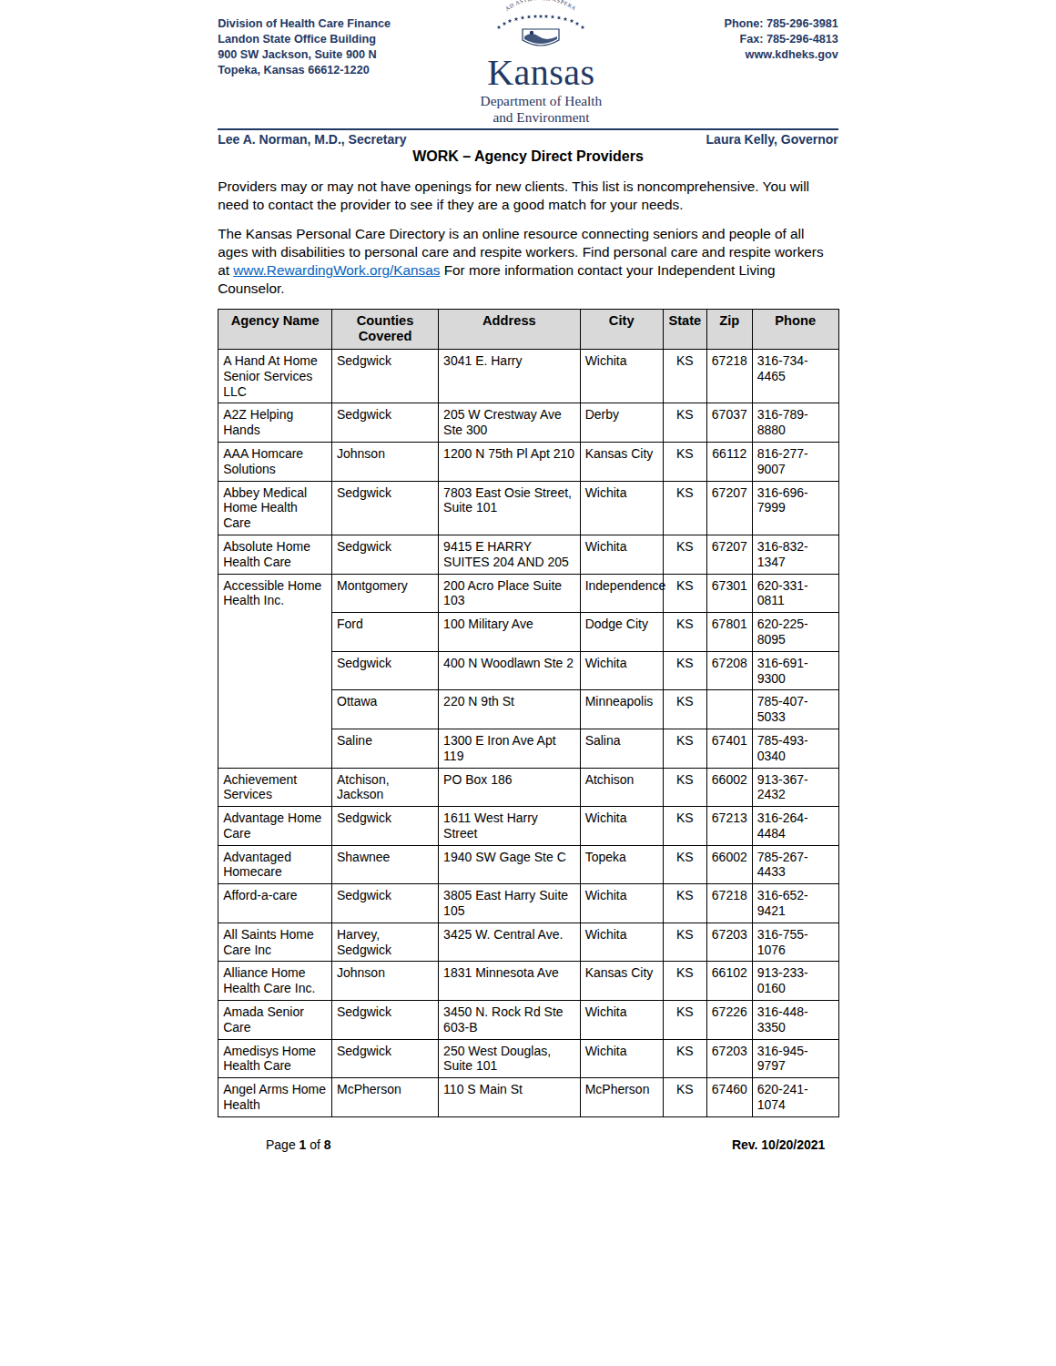Division of Health Care Finance
Landon State Office Building
900 SW Jackson, Suite 900 N
Topeka, Kansas 66612-1220
AD ASTRA PER ASPERA
Kansas
Department of Health
and Environment
Phone: 785-296-3981
Fax: 785-296-4813
www.kdheks.gov
Lee A. Norman, M.D., Secretary
Laura Kelly, Governor
WORK – Agency Direct Providers
Providers may or may not have openings for new clients. This list is noncomprehensive. You will need to contact the provider to see if they are a good match for your needs.
The Kansas Personal Care Directory is an online resource connecting seniors and people of all ages with disabilities to personal care and respite workers. Find personal care and respite workers at www.RewardingWork.org/Kansas For more information contact your Independent Living Counselor.
| Agency Name | Counties Covered | Address | City | State | Zip | Phone |
| --- | --- | --- | --- | --- | --- | --- |
| A Hand At Home Senior Services LLC | Sedgwick | 3041 E. Harry | Wichita | KS | 67218 | 316-734-4465 |
| A2Z Helping Hands | Sedgwick | 205 W Crestway Ave Ste 300 | Derby | KS | 67037 | 316-789-8880 |
| AAA Homcare Solutions | Johnson | 1200 N 75th Pl Apt 210 | Kansas City | KS | 66112 | 816-277-9007 |
| Abbey Medical Home Health Care | Sedgwick | 7803 East Osie Street, Suite 101 | Wichita | KS | 67207 | 316-696-7999 |
| Absolute Home Health Care | Sedgwick | 9415 E HARRY SUITES 204 AND 205 | Wichita | KS | 67207 | 316-832-1347 |
| Accessible Home Health Inc. | Montgomery | 200 Acro Place Suite 103 | Independence | KS | 67301 | 620-331-0811 |
| Ford | 100 Military Ave | Dodge City | KS | 67801 | 620-225-8095 |
| Sedgwick | 400 N Woodlawn Ste 2 | Wichita | KS | 67208 | 316-691-9300 |
| Ottawa | 220 N 9th St | Minneapolis | KS | | 785-407-5033 |
| Saline | 1300 E Iron Ave Apt 119 | Salina | KS | 67401 | 785-493-0340 |
| Achievement Services | Atchison, Jackson | PO Box 186 | Atchison | KS | 66002 | 913-367-2432 |
| Advantage Home Care | Sedgwick | 1611 West Harry Street | Wichita | KS | 67213 | 316-264-4484 |
| Advantaged Homecare | Shawnee | 1940 SW Gage Ste C | Topeka | KS | 66002 | 785-267-4433 |
| Afford-a-care | Sedgwick | 3805 East Harry Suite 105 | Wichita | KS | 67218 | 316-652-9421 |
| All Saints Home Care Inc | Harvey, Sedgwick | 3425 W. Central Ave. | Wichita | KS | 67203 | 316-755-1076 |
| Alliance Home Health Care Inc. | Johnson | 1831 Minnesota Ave | Kansas City | KS | 66102 | 913-233-0160 |
| Amada Senior Care | Sedgwick | 3450 N. Rock Rd Ste 603-B | Wichita | KS | 67226 | 316-448-3350 |
| Amedisys Home Health Care | Sedgwick | 250 West Douglas, Suite 101 | Wichita | KS | 67203 | 316-945-9797 |
| Angel Arms Home Health | McPherson | 110 S Main St | McPherson | KS | 67460 | 620-241-1074 |
Page 1 of 8
Rev. 10/20/2021